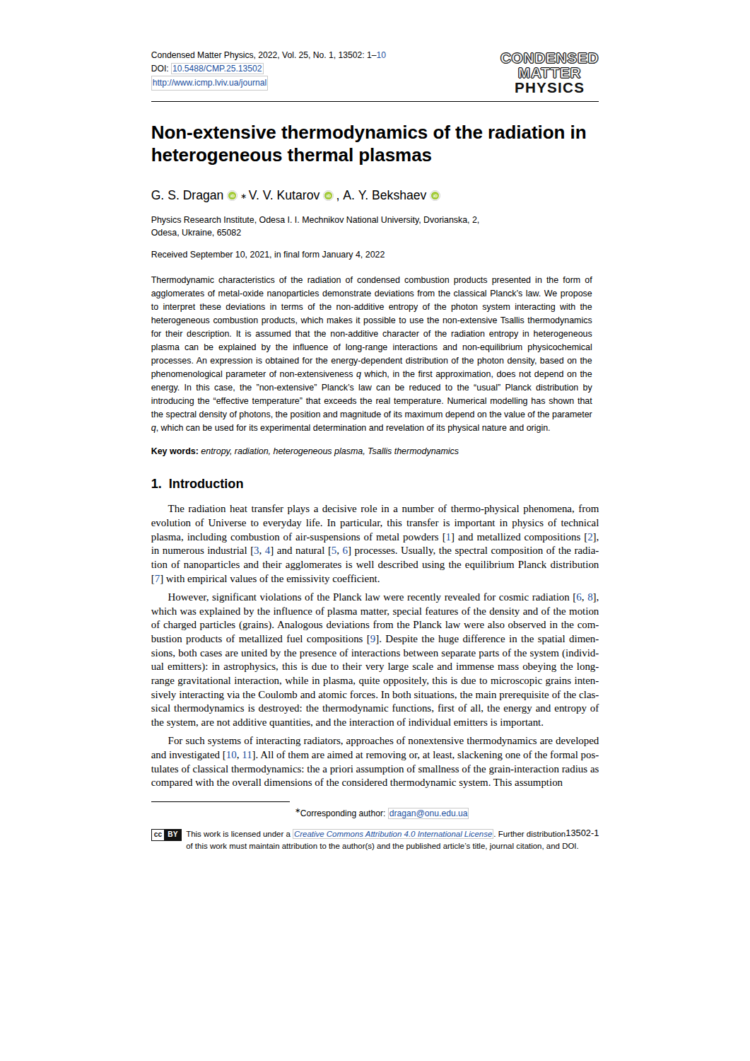Condensed Matter Physics, 2022, Vol. 25, No. 1, 13502: 1–10
DOI: 10.5488/CMP.25.13502
http://www.icmp.lviv.ua/journal
CONDENSED MATTER PHYSICS
Non-extensive thermodynamics of the radiation in
heterogeneous thermal plasmas
G. S. Dragan∗V. V. Kutarov , A. Y. Bekshaev
Physics Research Institute, Odesa I. I. Mechnikov National University, Dvorianska, 2,
Odesa, Ukraine, 65082
Received September 10, 2021, in final form January 4, 2022
Thermodynamic characteristics of the radiation of condensed combustion products presented in the form of agglomerates of metal-oxide nanoparticles demonstrate deviations from the classical Planck’s law. We propose to interpret these deviations in terms of the non-additive entropy of the photon system interacting with the heterogeneous combustion products, which makes it possible to use the non-extensive Tsallis thermodynamics for their description. It is assumed that the non-additive character of the radiation entropy in heterogeneous plasma can be explained by the influence of long-range interactions and non-equilibrium physicochemical processes. An expression is obtained for the energy-dependent distribution of the photon density, based on the phenomenological parameter of non-extensiveness q which, in the first approximation, does not depend on the energy. In this case, the ”non-extensive” Planck’s law can be reduced to the “usual” Planck distribution by introducing the “effective temperature” that exceeds the real temperature. Numerical modelling has shown that the spectral density of photons, the position and magnitude of its maximum depend on the value of the parameter q, which can be used for its experimental determination and revelation of its physical nature and origin.
Key words: entropy, radiation, heterogeneous plasma, Tsallis thermodynamics
1. Introduction
The radiation heat transfer plays a decisive role in a number of thermo-physical phenomena, from evolution of Universe to everyday life. In particular, this transfer is important in physics of technical plasma, including combustion of air-suspensions of metal powders [1] and metallized compositions [2], in numerous industrial [3, 4] and natural [5, 6] processes. Usually, the spectral composition of the radiation of nanoparticles and their agglomerates is well described using the equilibrium Planck distribution [7] with empirical values of the emissivity coefficient.
However, significant violations of the Planck law were recently revealed for cosmic radiation [6, 8], which was explained by the influence of plasma matter, special features of the density and of the motion of charged particles (grains). Analogous deviations from the Planck law were also observed in the combustion products of metallized fuel compositions [9]. Despite the huge difference in the spatial dimensions, both cases are united by the presence of interactions between separate parts of the system (individual emitters): in astrophysics, this is due to their very large scale and immense mass obeying the long-range gravitational interaction, while in plasma, quite oppositely, this is due to microscopic grains intensively interacting via the Coulomb and atomic forces. In both situations, the main prerequisite of the classical thermodynamics is destroyed: the thermodynamic functions, first of all, the energy and entropy of the system, are not additive quantities, and the interaction of individual emitters is important.
For such systems of interacting radiators, approaches of nonextensive thermodynamics are developed and investigated [10, 11]. All of them are aimed at removing or, at least, slackening one of the formal postulates of classical thermodynamics: the a priori assumption of smallness of the grain-interaction radius as compared with the overall dimensions of the considered thermodynamic system. This assumption
∗Corresponding author: dragan@onu.edu.ua
13502-1
cc BY
This work is licensed under a Creative Commons Attribution 4.0 International License. Further distribution
of this work must maintain attribution to the author(s) and the published article’s title, journal citation, and DOI.